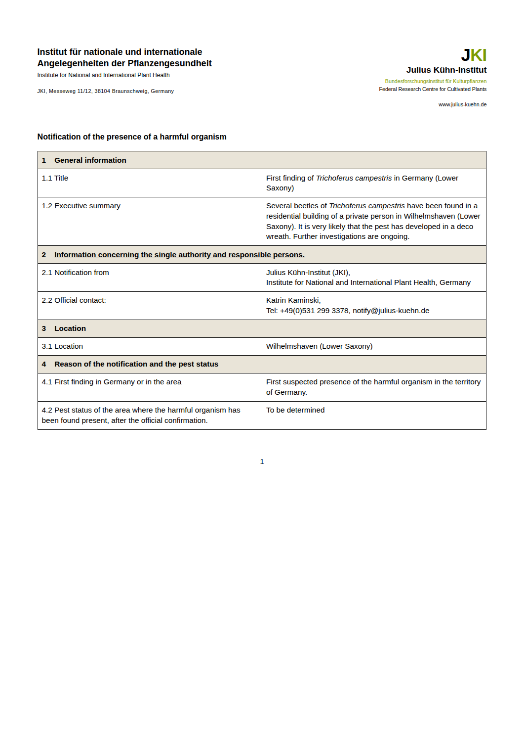Institut für nationale und internationale
Angelegenheiten der Pflanzengesundheit
Institute for National and International Plant Health
JKI, Messeweg 11/12, 38104 Braunschweig, Germany
JKI
Julius Kühn-Institut
Bundesforschungsinstitut für Kulturpflanzen
Federal Research Centre for Cultivated Plants
www.julius-kuehn.de
Notification of the presence of a harmful organism
| 1 General information |
| 1.1 Title | First finding of Trichoferus campestris in Germany (Lower Saxony) |
| 1.2 Executive summary | Several beetles of Trichoferus campestris have been found in a residential building of a private person in Wilhelmshaven (Lower Saxony). It is very likely that the pest has developed in a deco wreath. Further investigations are ongoing. |
| 2 Information concerning the single authority and responsible persons. |
| 2.1 Notification from | Julius Kühn-Institut (JKI), Institute for National and International Plant Health, Germany |
| 2.2 Official contact: | Katrin Kaminski, Tel: +49(0)531 299 3378, notify@julius-kuehn.de |
| 3 Location |
| 3.1 Location | Wilhelmshaven (Lower Saxony) |
| 4 Reason of the notification and the pest status |
| 4.1 First finding in Germany or in the area | First suspected presence of the harmful organism in the territory of Germany. |
| 4.2 Pest status of the area where the harmful organism has been found present, after the official confirmation. | To be determined |
1